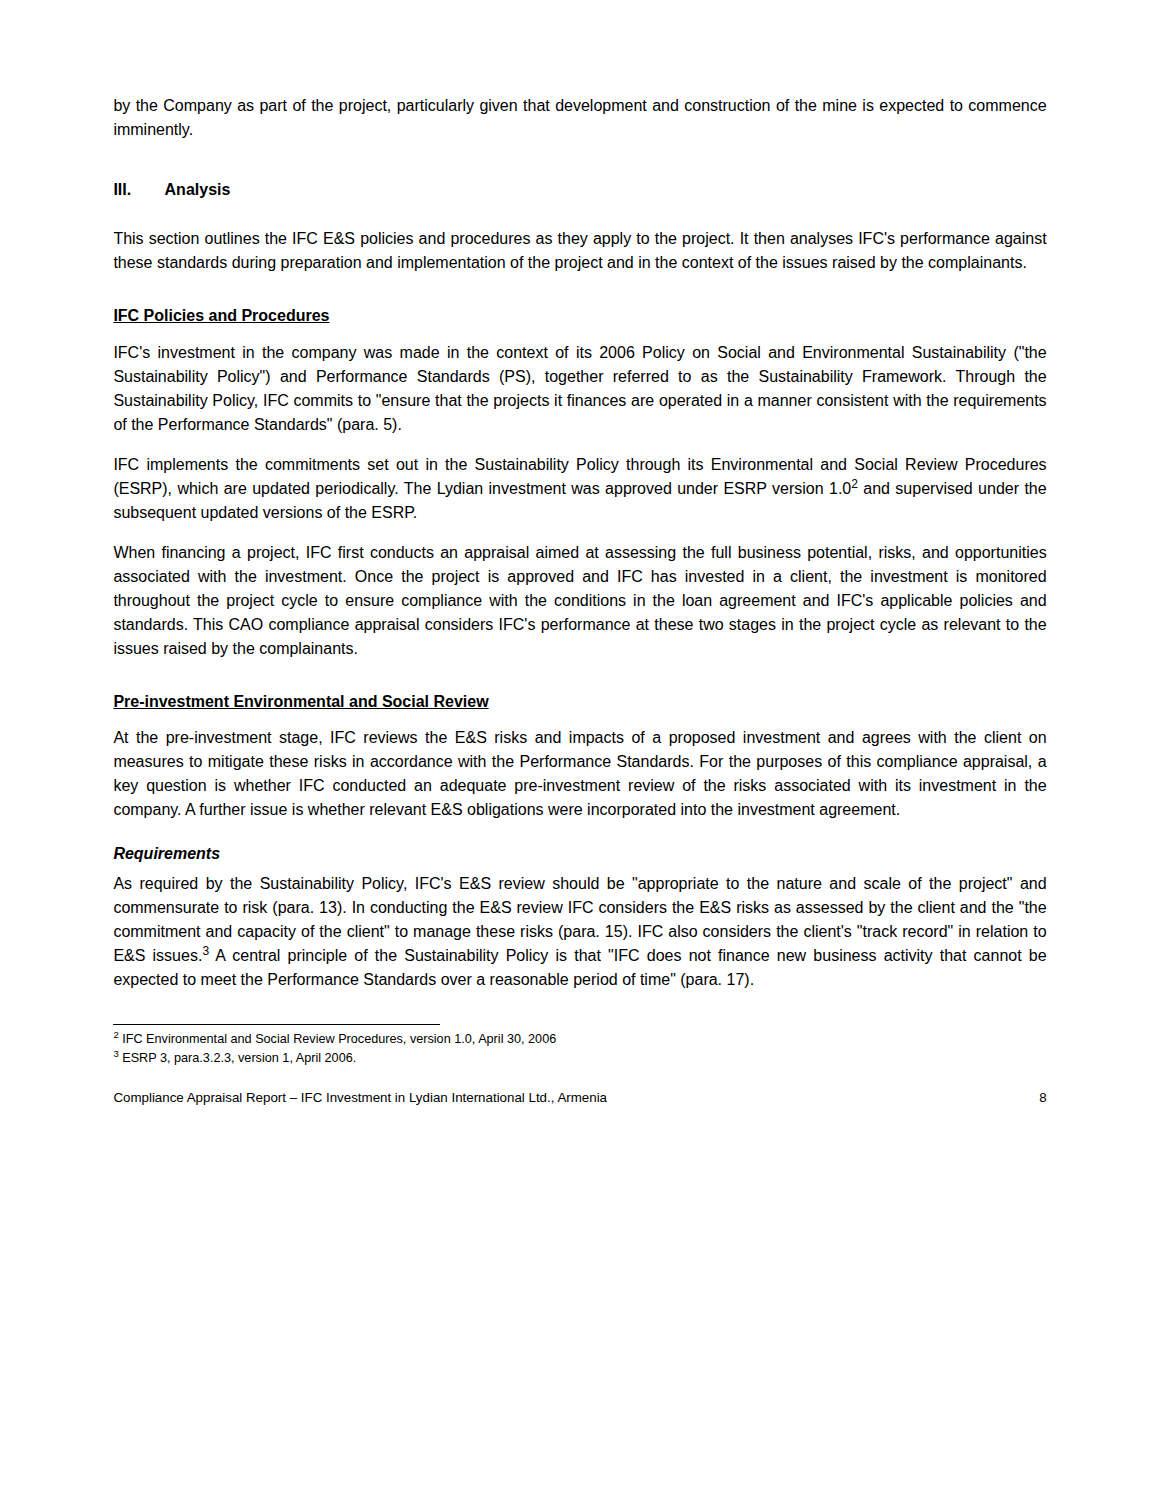by the Company as part of the project, particularly given that development and construction of the mine is expected to commence imminently.
III. Analysis
This section outlines the IFC E&S policies and procedures as they apply to the project. It then analyses IFC's performance against these standards during preparation and implementation of the project and in the context of the issues raised by the complainants.
IFC Policies and Procedures
IFC's investment in the company was made in the context of its 2006 Policy on Social and Environmental Sustainability ("the Sustainability Policy") and Performance Standards (PS), together referred to as the Sustainability Framework. Through the Sustainability Policy, IFC commits to "ensure that the projects it finances are operated in a manner consistent with the requirements of the Performance Standards" (para. 5).
IFC implements the commitments set out in the Sustainability Policy through its Environmental and Social Review Procedures (ESRP), which are updated periodically. The Lydian investment was approved under ESRP version 1.02 and supervised under the subsequent updated versions of the ESRP.
When financing a project, IFC first conducts an appraisal aimed at assessing the full business potential, risks, and opportunities associated with the investment. Once the project is approved and IFC has invested in a client, the investment is monitored throughout the project cycle to ensure compliance with the conditions in the loan agreement and IFC's applicable policies and standards. This CAO compliance appraisal considers IFC's performance at these two stages in the project cycle as relevant to the issues raised by the complainants.
Pre-investment Environmental and Social Review
At the pre-investment stage, IFC reviews the E&S risks and impacts of a proposed investment and agrees with the client on measures to mitigate these risks in accordance with the Performance Standards. For the purposes of this compliance appraisal, a key question is whether IFC conducted an adequate pre-investment review of the risks associated with its investment in the company. A further issue is whether relevant E&S obligations were incorporated into the investment agreement.
Requirements
As required by the Sustainability Policy, IFC's E&S review should be "appropriate to the nature and scale of the project" and commensurate to risk (para. 13). In conducting the E&S review IFC considers the E&S risks as assessed by the client and the "the commitment and capacity of the client" to manage these risks (para. 15). IFC also considers the client's "track record" in relation to E&S issues.3 A central principle of the Sustainability Policy is that "IFC does not finance new business activity that cannot be expected to meet the Performance Standards over a reasonable period of time" (para. 17).
2 IFC Environmental and Social Review Procedures, version 1.0, April 30, 2006
3 ESRP 3, para.3.2.3, version 1, April 2006.
Compliance Appraisal Report – IFC Investment in Lydian International Ltd., Armenia 8